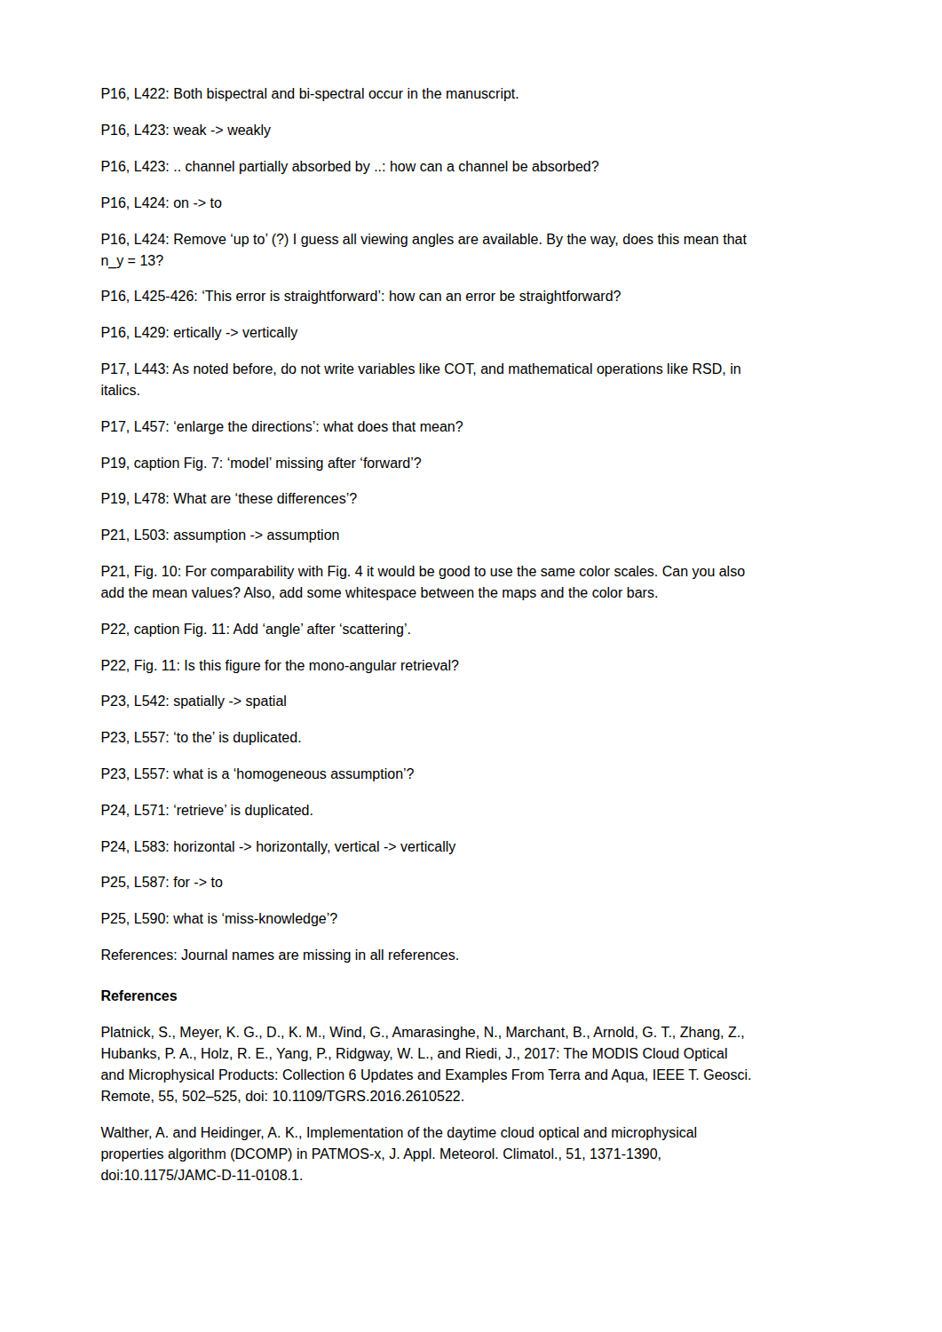P16, L422: Both bispectral and bi-spectral occur in the manuscript.
P16, L423: weak -> weakly
P16, L423: .. channel partially absorbed by ..: how can a channel be absorbed?
P16, L424: on -> to
P16, L424: Remove ‘up to’ (?) I guess all viewing angles are available. By the way, does this mean that n_y = 13?
P16, L425-426: ‘This error is straightforward’: how can an error be straightforward?
P16, L429: ertically -> vertically
P17, L443: As noted before, do not write variables like COT, and mathematical operations like RSD, in italics.
P17, L457: ‘enlarge the directions’: what does that mean?
P19, caption Fig. 7: ‘model’ missing after ‘forward’?
P19, L478: What are ‘these differences’?
P21, L503: assumption -> assumption
P21, Fig. 10: For comparability with Fig. 4 it would be good to use the same color scales. Can you also add the mean values? Also, add some whitespace between the maps and the color bars.
P22, caption Fig. 11: Add ‘angle’ after ‘scattering’.
P22, Fig. 11: Is this figure for the mono-angular retrieval?
P23, L542: spatially -> spatial
P23, L557: ‘to the’ is duplicated.
P23, L557: what is a ‘homogeneous assumption’?
P24, L571: ‘retrieve’ is duplicated.
P24, L583: horizontal -> horizontally, vertical -> vertically
P25, L587: for -> to
P25, L590: what is ‘miss-knowledge’?
References: Journal names are missing in all references.
References
Platnick, S., Meyer, K. G., D., K. M., Wind, G., Amarasinghe, N., Marchant, B., Arnold, G. T., Zhang, Z., Hubanks, P. A., Holz, R. E., Yang, P., Ridgway, W. L., and Riedi, J., 2017: The MODIS Cloud Optical and Microphysical Products: Collection 6 Updates and Examples From Terra and Aqua, IEEE T. Geosci. Remote, 55, 502–525, doi: 10.1109/TGRS.2016.2610522.
Walther, A. and Heidinger, A. K., Implementation of the daytime cloud optical and microphysical properties algorithm (DCOMP) in PATMOS-x, J. Appl. Meteorol. Climatol., 51, 1371-1390, doi:10.1175/JAMC-D-11-0108.1.